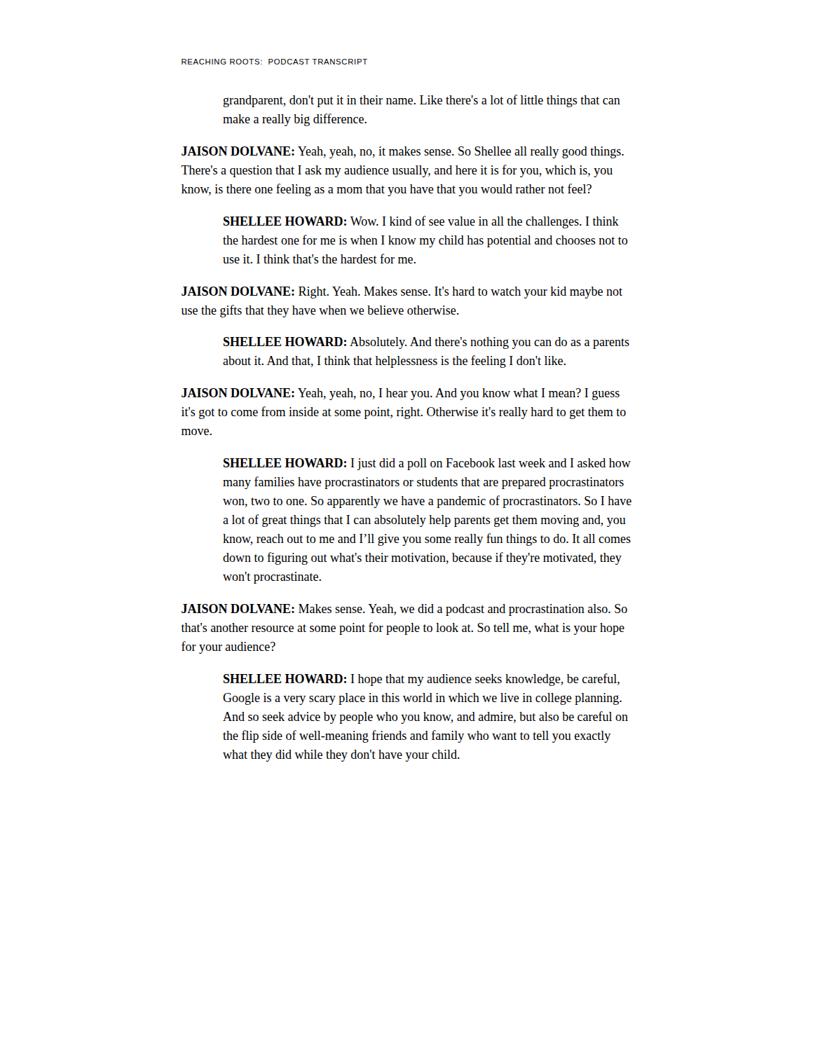REACHING ROOTS: PODCAST TRANSCRIPT
grandparent, don't put it in their name. Like there's a lot of little things that can make a really big difference.
JAISON DOLVANE: Yeah, yeah, no, it makes sense. So Shellee all really good things. There's a question that I ask my audience usually, and here it is for you, which is, you know, is there one feeling as a mom that you have that you would rather not feel?
SHELLEE HOWARD: Wow. I kind of see value in all the challenges. I think the hardest one for me is when I know my child has potential and chooses not to use it. I think that's the hardest for me.
JAISON DOLVANE: Right. Yeah. Makes sense. It's hard to watch your kid maybe not use the gifts that they have when we believe otherwise.
SHELLEE HOWARD: Absolutely. And there's nothing you can do as a parents about it. And that, I think that helplessness is the feeling I don't like.
JAISON DOLVANE: Yeah, yeah, no, I hear you. And you know what I mean? I guess it's got to come from inside at some point, right. Otherwise it's really hard to get them to move.
SHELLEE HOWARD: I just did a poll on Facebook last week and I asked how many families have procrastinators or students that are prepared procrastinators won, two to one. So apparently we have a pandemic of procrastinators. So I have a lot of great things that I can absolutely help parents get them moving and, you know, reach out to me and I’ll give you some really fun things to do. It all comes down to figuring out what's their motivation, because if they're motivated, they won't procrastinate.
JAISON DOLVANE: Makes sense. Yeah, we did a podcast and procrastination also. So that's another resource at some point for people to look at. So tell me, what is your hope for your audience?
SHELLEE HOWARD: I hope that my audience seeks knowledge, be careful, Google is a very scary place in this world in which we live in college planning. And so seek advice by people who you know, and admire, but also be careful on the flip side of well-meaning friends and family who want to tell you exactly what they did while they don't have your child.